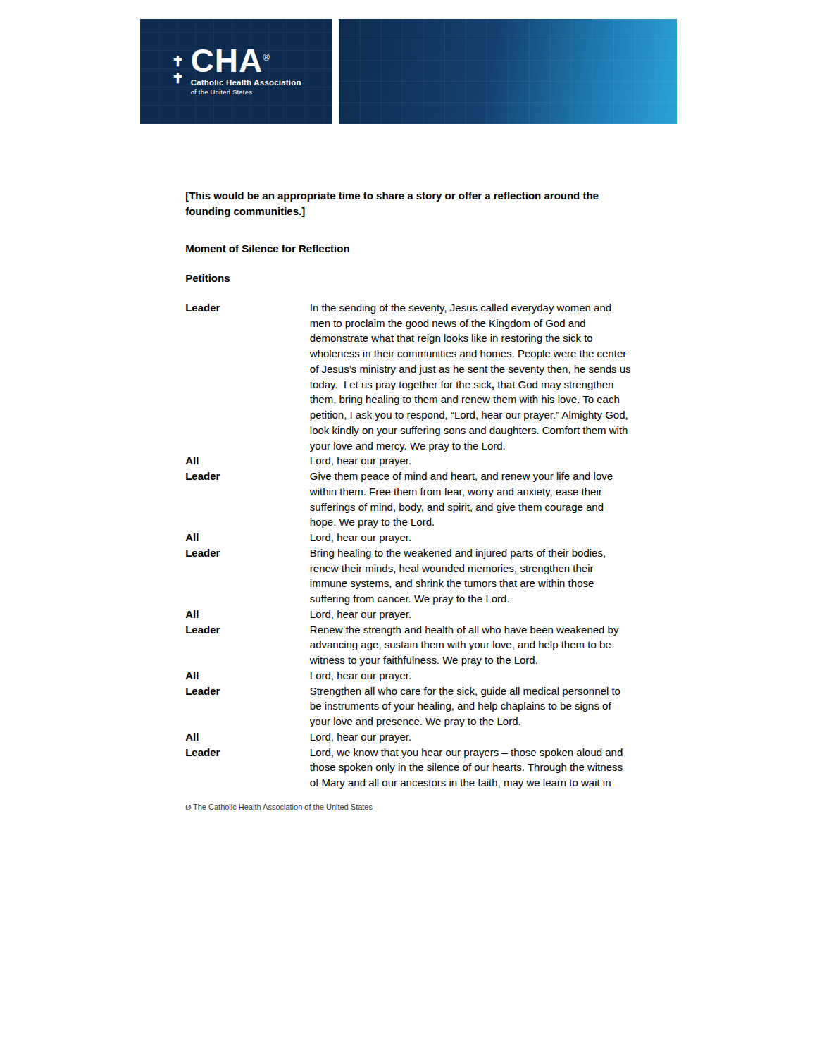✝ ✝
CHA®
Catholic Health Association
of the United States
[This would be an appropriate time to share a story or offer a reflection around the founding communities.]
Moment of Silence for Reflection
Petitions
| Leader | In the sending of the seventy, Jesus called everyday women and men to proclaim the good news of the Kingdom of God and demonstrate what that reign looks like in restoring the sick to wholeness in their communities and homes. People were the center of Jesus’s ministry and just as he sent the seventy then, he sends us today. Let us pray together for the sick , that God may strengthen them, bring healing to them and renew them with his love. To each petition, I ask you to respond, “Lord, hear our prayer.” Almighty God, look kindly on your suffering sons and daughters. Comfort them with your love and mercy. We pray to the Lord. |
| All | Lord, hear our prayer. |
| Leader | Give them peace of mind and heart, and renew your life and love within them. Free them from fear, worry and anxiety, ease their sufferings of mind, body, and spirit, and give them courage and hope. We pray to the Lord. |
| All | Lord, hear our prayer. |
| Leader | Bring healing to the weakened and injured parts of their bodies, renew their minds, heal wounded memories, strengthen their immune systems, and shrink the tumors that are within those suffering from cancer. We pray to the Lord. |
| All | Lord, hear our prayer. |
| Leader | Renew the strength and health of all who have been weakened by advancing age, sustain them with your love, and help them to be witness to your faithfulness. We pray to the Lord. |
| All | Lord, hear our prayer. |
| Leader | Strengthen all who care for the sick, guide all medical personnel to be instruments of your healing, and help chaplains to be signs of your love and presence. We pray to the Lord. |
| All | Lord, hear our prayer. |
| Leader | Lord, we know that you hear our prayers – those spoken aloud and those spoken only in the silence of our hearts. Through the witness of Mary and all our ancestors in the faith, may we learn to wait in |
Ø The Catholic Health Association of the United States